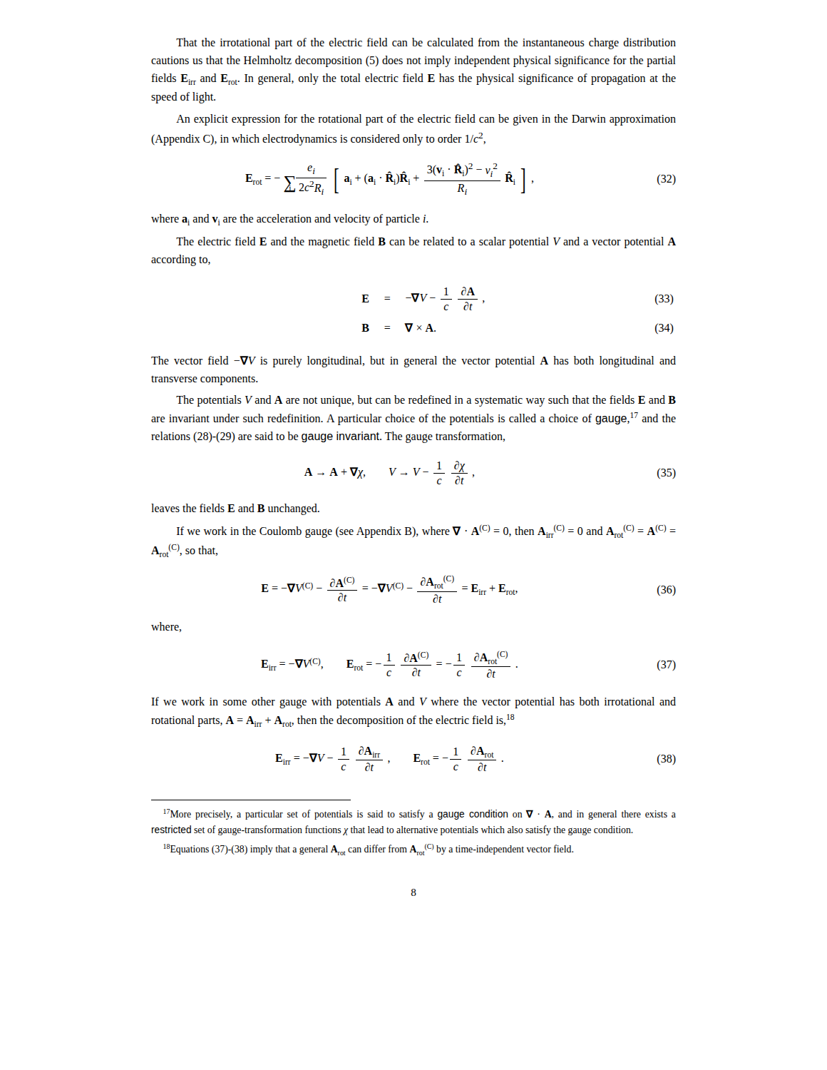That the irrotational part of the electric field can be calculated from the instantaneous charge distribution cautions us that the Helmholtz decomposition (5) does not imply independent physical significance for the partial fields Eirr and Erot. In general, only the total electric field E has the physical significance of propagation at the speed of light.
An explicit expression for the rotational part of the electric field can be given in the Darwin approximation (Appendix C), in which electrodynamics is considered only to order 1/c2,
Erot = − ∑i ei 2c2Ri [ ai + (ai · R̂i)R̂i + 3(vi · R̂i)2 − vi2 Ri R̂i ] ,
(32)
where ai and vi are the acceleration and velocity of particle i.
The electric field E and the magnetic field B can be related to a scalar potential V and a vector potential A according to,
| E | = | − ∇ V − 1 c ∂ A ∂ t , | (33) |
| B | = | ∇ × A . | (34) |
The vector field −∇V is purely longitudinal, but in general the vector potential A has both longitudinal and transverse components.
The potentials V and A are not unique, but can be redefined in a systematic way such that the fields E and B are invariant under such redefinition. A particular choice of the potentials is called a choice of gauge,17 and the relations (28)-(29) are said to be gauge invariant. The gauge transformation,
A → A + ∇χ, V → V − 1 c ∂χ∂t ,
(35)
leaves the fields E and B unchanged.
If we work in the Coulomb gauge (see Appendix B), where ∇ · A(C) = 0, then Airr(C) = 0 and Arot(C) = A(C) = Arot(C), so that,
E = −∇V(C) − ∂A(C)∂t = −∇V(C) − ∂Arot(C)∂t = Eirr + Erot,
(36)
where,
Eirr = −∇V(C), Erot = −1 c ∂A(C)∂t = −1 c ∂Arot(C)∂t .
(37)
If we work in some other gauge with potentials A and V where the vector potential has both irrotational and rotational parts, A = Airr + Arot, then the decomposition of the electric field is,18
Eirr = −∇V − 1 c ∂Airr∂t , Erot = −1 c ∂Arot∂t .
(38)
17More precisely, a particular set of potentials is said to satisfy a gauge condition on ∇ · A, and in general there exists a restricted set of gauge-transformation functions χ that lead to alternative potentials which also satisfy the gauge condition.
18Equations (37)-(38) imply that a general Arot can differ from Arot(C) by a time-independent vector field.
8